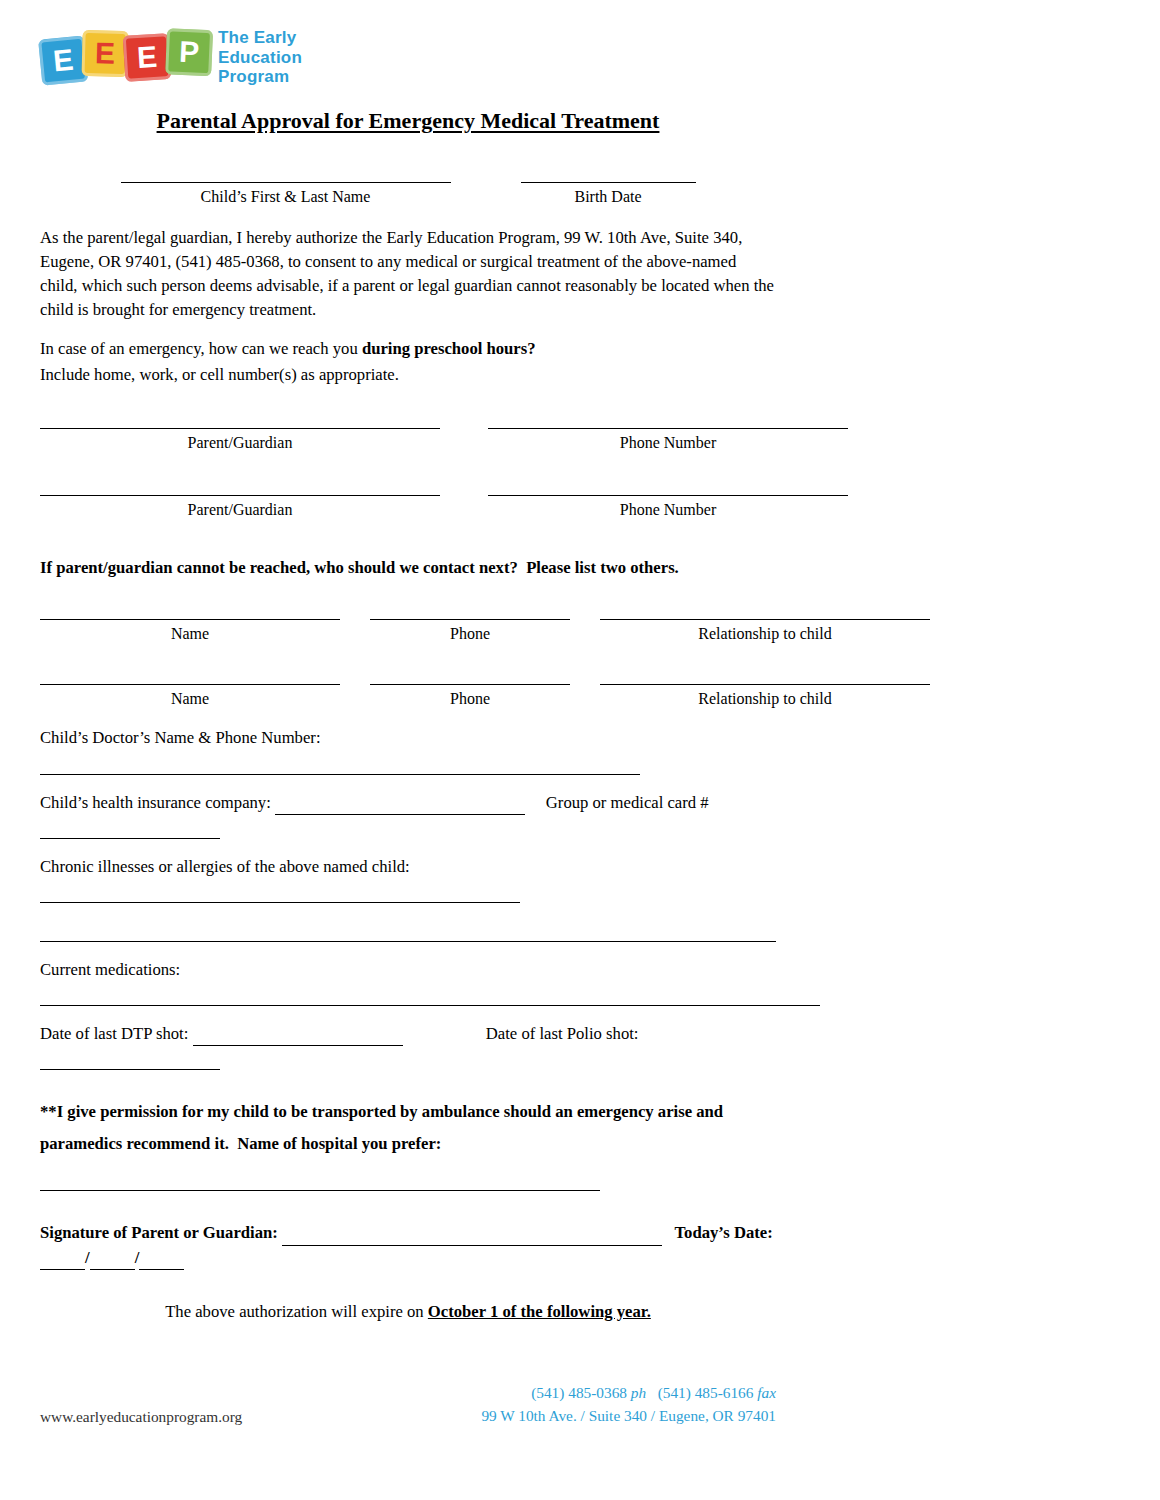E
E
E
P
The Early
Education
Program
Parental Approval for Emergency Medical Treatment
Child’s First & Last Name
Birth Date
As the parent/legal guardian, I hereby authorize the Early Education Program, 99 W. 10th Ave, Suite 340, Eugene, OR 97401, (541) 485-0368, to consent to any medical or surgical treatment of the above-named child, which such person deems advisable, if a parent or legal guardian cannot reasonably be located when the child is brought for emergency treatment.
In case of an emergency, how can we reach you during preschool hours?
Include home, work, or cell number(s) as appropriate.
Parent/Guardian
Phone Number
Parent/Guardian
Phone Number
If parent/guardian cannot be reached, who should we contact next? Please list two others.
Name
Phone
Relationship to child
Name
Phone
Relationship to child
Child’s Doctor’s Name & Phone Number:
Child’s health insurance company: Group or medical card #
Chronic illnesses or allergies of the above named child:
Current medications:
Date of last DTP shot: Date of last Polio shot:
**I give permission for my child to be transported by ambulance should an emergency arise and paramedics recommend it. Name of hospital you prefer:
Signature of Parent or Guardian: Today’s Date: / /
The above authorization will expire on October 1 of the following year.
www.earlyeducationprogram.org
(541) 485-0368 ph (541) 485-6166 fax
99 W 10th Ave. / Suite 340 / Eugene, OR 97401